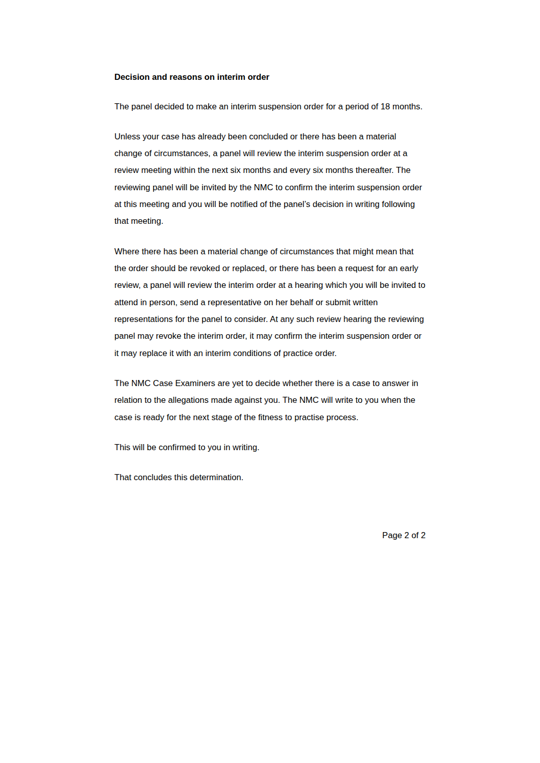Decision and reasons on interim order
The panel decided to make an interim suspension order for a period of 18 months.
Unless your case has already been concluded or there has been a material change of circumstances, a panel will review the interim suspension order at a review meeting within the next six months and every six months thereafter. The reviewing panel will be invited by the NMC to confirm the interim suspension order at this meeting and you will be notified of the panel’s decision in writing following that meeting.
Where there has been a material change of circumstances that might mean that the order should be revoked or replaced, or there has been a request for an early review, a panel will review the interim order at a hearing which you will be invited to attend in person, send a representative on her behalf or submit written representations for the panel to consider. At any such review hearing the reviewing panel may revoke the interim order, it may confirm the interim suspension order or it may replace it with an interim conditions of practice order.
The NMC Case Examiners are yet to decide whether there is a case to answer in relation to the allegations made against you. The NMC will write to you when the case is ready for the next stage of the fitness to practise process.
This will be confirmed to you in writing.
That concludes this determination.
Page 2 of 2